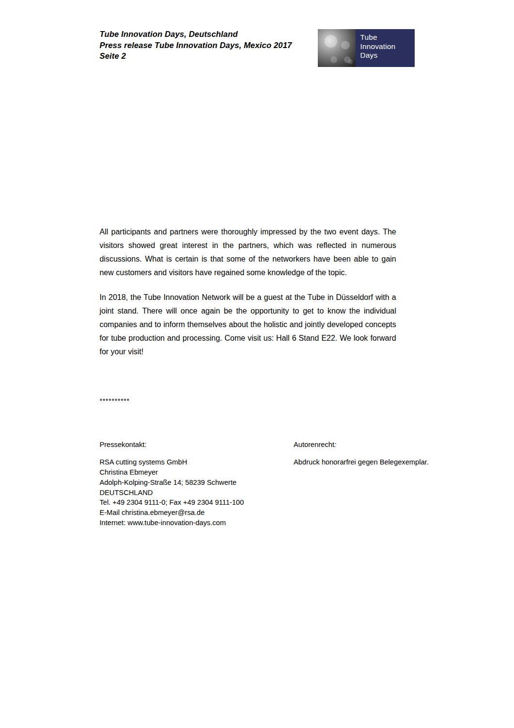Tube Innovation Days, Deutschland
Press release Tube Innovation Days, Mexico 2017
Seite 2
Tube
Innovation
Days
All participants and partners were thoroughly impressed by the two event days. The visitors showed great interest in the partners, which was reflected in numerous discussions. What is certain is that some of the networkers have been able to gain new customers and visitors have regained some knowledge of the topic.
In 2018, the Tube Innovation Network will be a guest at the Tube in Düsseldorf with a joint stand. There will once again be the opportunity to get to know the individual companies and to inform themselves about the holistic and jointly developed concepts for tube production and processing. Come visit us: Hall 6 Stand E22. We look forward for your visit!
**********
Pressekontakt:
RSA cutting systems GmbH
Christina Ebmeyer
Adolph-Kolping-Straße 14; 58239 Schwerte
DEUTSCHLAND
Tel. +49 2304 9111-0; Fax +49 2304 9111-100
E-Mail christina.ebmeyer@rsa.de
Internet: www.tube-innovation-days.com
Autorenrecht:
Abdruck honorarfrei gegen Belegexemplar.